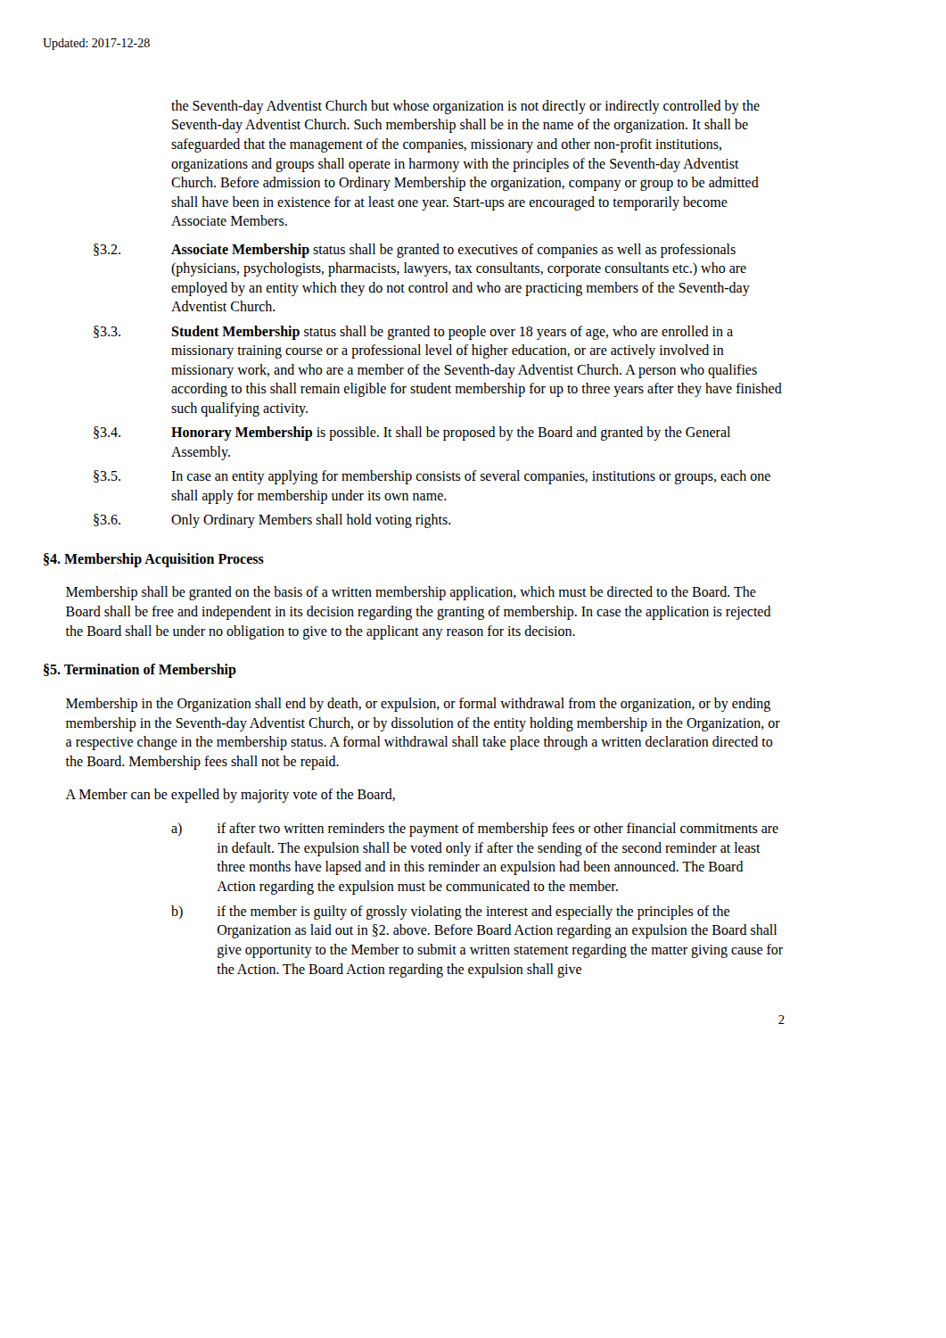Updated: 2017-12-28
the Seventh-day Adventist Church but whose organization is not directly or indirectly controlled by the Seventh-day Adventist Church. Such membership shall be in the name of the organization. It shall be safeguarded that the management of the companies, missionary and other non-profit institutions, organizations and groups shall operate in harmony with the principles of the Seventh-day Adventist Church. Before admission to Ordinary Membership the organization, company or group to be admitted shall have been in existence for at least one year. Start-ups are encouraged to temporarily become Associate Members.
§3.2.
Associate Membership status shall be granted to executives of companies as well as professionals (physicians, psychologists, pharmacists, lawyers, tax consultants, corporate consultants etc.) who are employed by an entity which they do not control and who are practicing members of the Seventh-day Adventist Church.
§3.3.
Student Membership status shall be granted to people over 18 years of age, who are enrolled in a missionary training course or a professional level of higher education, or are actively involved in missionary work, and who are a member of the Seventh-day Adventist Church. A person who qualifies according to this shall remain eligible for student membership for up to three years after they have finished such qualifying activity.
§3.4.
Honorary Membership is possible. It shall be proposed by the Board and granted by the General Assembly.
§3.5.
In case an entity applying for membership consists of several companies, institutions or groups, each one shall apply for membership under its own name.
§3.6.
Only Ordinary Members shall hold voting rights.
§4. Membership Acquisition Process
Membership shall be granted on the basis of a written membership application, which must be directed to the Board. The Board shall be free and independent in its decision regarding the granting of membership. In case the application is rejected the Board shall be under no obligation to give to the applicant any reason for its decision.
§5. Termination of Membership
Membership in the Organization shall end by death, or expulsion, or formal withdrawal from the organization, or by ending membership in the Seventh-day Adventist Church, or by dissolution of the entity holding membership in the Organization, or a respective change in the membership status. A formal withdrawal shall take place through a written declaration directed to the Board. Membership fees shall not be repaid.
A Member can be expelled by majority vote of the Board,
a) if after two written reminders the payment of membership fees or other financial commitments are in default. The expulsion shall be voted only if after the sending of the second reminder at least three months have lapsed and in this reminder an expulsion had been announced. The Board Action regarding the expulsion must be communicated to the member.
b) if the member is guilty of grossly violating the interest and especially the principles of the Organization as laid out in §2. above. Before Board Action regarding an expulsion the Board shall give opportunity to the Member to submit a written statement regarding the matter giving cause for the Action. The Board Action regarding the expulsion shall give
2